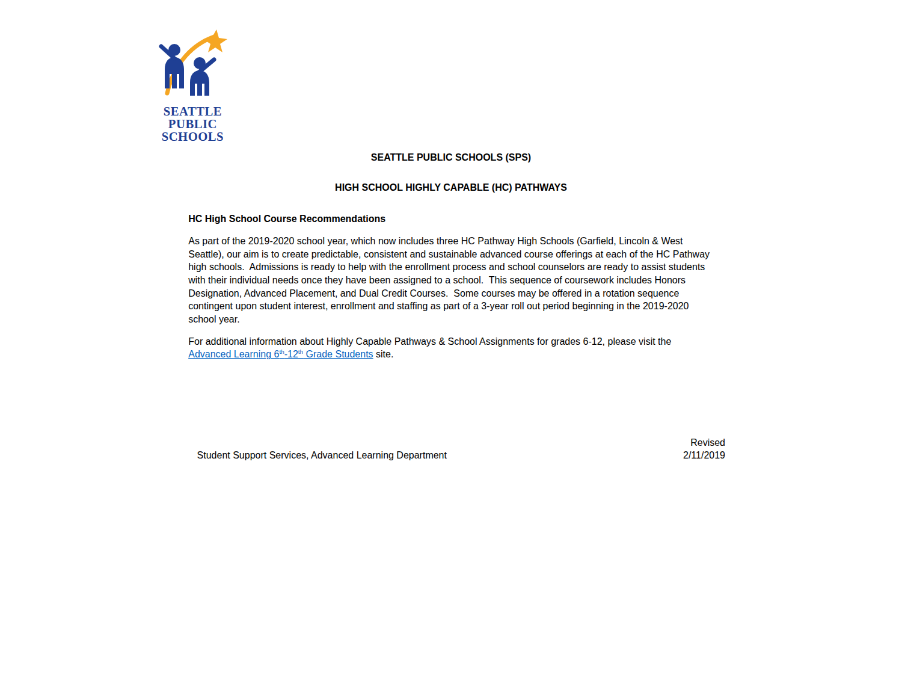SEATTLE
PUBLIC
SCHOOLS
SEATTLE PUBLIC SCHOOLS (SPS)
HIGH SCHOOL HIGHLY CAPABLE (HC) PATHWAYS
HC High School Course Recommendations
As part of the 2019-2020 school year, which now includes three HC Pathway High Schools (Garfield, Lincoln & West Seattle), our aim is to create predictable, consistent and sustainable advanced course offerings at each of the HC Pathway high schools. Admissions is ready to help with the enrollment process and school counselors are ready to assist students with their individual needs once they have been assigned to a school. This sequence of coursework includes Honors Designation, Advanced Placement, and Dual Credit Courses. Some courses may be offered in a rotation sequence contingent upon student interest, enrollment and staffing as part of a 3-year roll out period beginning in the 2019-2020 school year.
For additional information about Highly Capable Pathways & School Assignments for grades 6-12, please visit the Advanced Learning 6th-12th Grade Students site.
Student Support Services, Advanced Learning Department
Revised
2/11/2019